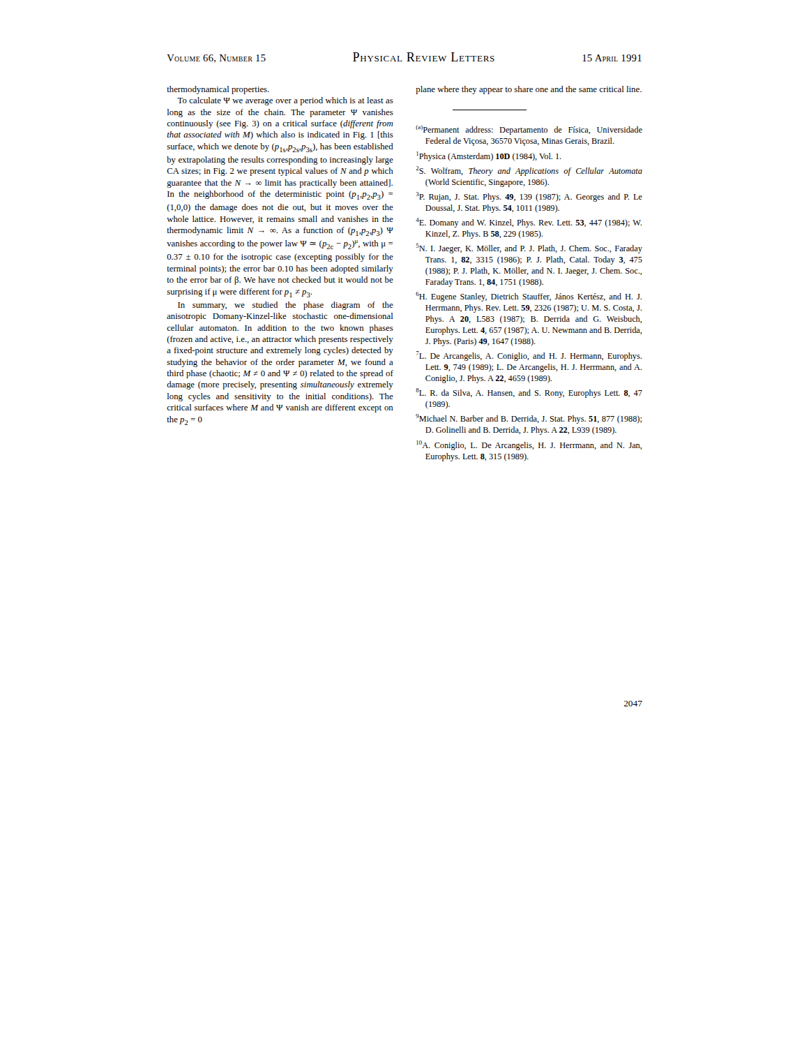Volume 66, Number 15
Physical Review Letters
15 April 1991
thermodynamical properties.
To calculate Ψ we average over a period which is at least as long as the size of the chain. The parameter Ψ vanishes continuously (see Fig. 3) on a critical surface (different from that associated with M) which also is indicated in Fig. 1 [this surface, which we denote by (p1s,p2s,p3s), has been established by extrapolating the results corresponding to increasingly large CA sizes; in Fig. 2 we present typical values of N and p which guarantee that the N → ∞ limit has practically been attained]. In the neighborhood of the deterministic point (p1,p2,p3) = (1,0,0) the damage does not die out, but it moves over the whole lattice. However, it remains small and vanishes in the thermodynamic limit N → ∞. As a function of (p1,p2,p3) Ψ vanishes according to the power law Ψ ≃ (p2c − p2)μ, with μ = 0.37 ± 0.10 for the isotropic case (excepting possibly for the terminal points); the error bar 0.10 has been adopted similarly to the error bar of β. We have not checked but it would not be surprising if μ were different for p1 ≠ p3.
In summary, we studied the phase diagram of the anisotropic Domany-Kinzel-like stochastic one-dimensional cellular automaton. In addition to the two known phases (frozen and active, i.e., an attractor which presents respectively a fixed-point structure and extremely long cycles) detected by studying the behavior of the order parameter M, we found a third phase (chaotic; M ≠ 0 and Ψ ≠ 0) related to the spread of damage (more precisely, presenting simultaneously extremely long cycles and sensitivity to the initial conditions). The critical surfaces where M and Ψ vanish are different except on the p2 = 0
plane where they appear to share one and the same critical line.
(a)Permanent address: Departamento de Física, Universidade Federal de Viçosa, 36570 Viçosa, Minas Gerais, Brazil.
1Physica (Amsterdam) 10D (1984), Vol. 1.
2S. Wolfram, Theory and Applications of Cellular Automata (World Scientific, Singapore, 1986).
3P. Rujan, J. Stat. Phys. 49, 139 (1987); A. Georges and P. Le Doussal, J. Stat. Phys. 54, 1011 (1989).
4E. Domany and W. Kinzel, Phys. Rev. Lett. 53, 447 (1984); W. Kinzel, Z. Phys. B 58, 229 (1985).
5N. I. Jaeger, K. Möller, and P. J. Plath, J. Chem. Soc., Faraday Trans. 1, 82, 3315 (1986); P. J. Plath, Catal. Today 3, 475 (1988); P. J. Plath, K. Möller, and N. I. Jaeger, J. Chem. Soc., Faraday Trans. 1, 84, 1751 (1988).
6H. Eugene Stanley, Dietrich Stauffer, János Kertész, and H. J. Herrmann, Phys. Rev. Lett. 59, 2326 (1987); U. M. S. Costa, J. Phys. A 20, L583 (1987); B. Derrida and G. Weisbuch, Europhys. Lett. 4, 657 (1987); A. U. Newmann and B. Derrida, J. Phys. (Paris) 49, 1647 (1988).
7L. De Arcangelis, A. Coniglio, and H. J. Hermann, Europhys. Lett. 9, 749 (1989); L. De Arcangelis, H. J. Herrmann, and A. Coniglio, J. Phys. A 22, 4659 (1989).
8L. R. da Silva, A. Hansen, and S. Rony, Europhys Lett. 8, 47 (1989).
9Michael N. Barber and B. Derrida, J. Stat. Phys. 51, 877 (1988); D. Golinelli and B. Derrida, J. Phys. A 22, L939 (1989).
10A. Coniglio, L. De Arcangelis, H. J. Herrmann, and N. Jan, Europhys. Lett. 8, 315 (1989).
2047